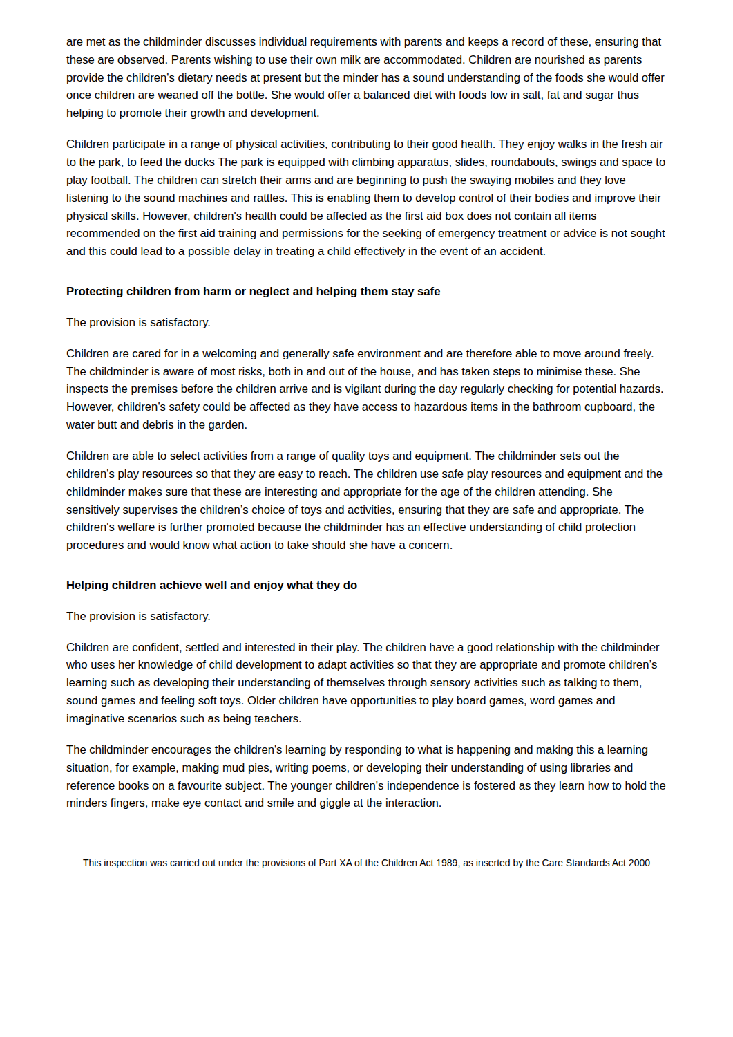are met as the childminder discusses individual requirements with parents and keeps a record of these, ensuring that these are observed. Parents wishing to use their own milk are accommodated. Children are nourished as parents provide the children's dietary needs at present but the minder has a sound understanding of the foods she would offer once children are weaned off the bottle. She would offer a balanced diet with foods low in salt, fat and sugar thus helping to promote their growth and development.
Children participate in a range of physical activities, contributing to their good health. They enjoy walks in the fresh air to the park, to feed the ducks The park is equipped with climbing apparatus, slides, roundabouts, swings and space to play football. The children can stretch their arms and are beginning to push the swaying mobiles and they love listening to the sound machines and rattles. This is enabling them to develop control of their bodies and improve their physical skills. However, children's health could be affected as the first aid box does not contain all items recommended on the first aid training and permissions for the seeking of emergency treatment or advice is not sought and this could lead to a possible delay in treating a child effectively in the event of an accident.
Protecting children from harm or neglect and helping them stay safe
The provision is satisfactory.
Children are cared for in a welcoming and generally safe environment and are therefore able to move around freely. The childminder is aware of most risks, both in and out of the house, and has taken steps to minimise these. She inspects the premises before the children arrive and is vigilant during the day regularly checking for potential hazards. However, children's safety could be affected as they have access to hazardous items in the bathroom cupboard, the water butt and debris in the garden.
Children are able to select activities from a range of quality toys and equipment. The childminder sets out the children's play resources so that they are easy to reach. The children use safe play resources and equipment and the childminder makes sure that these are interesting and appropriate for the age of the children attending. She sensitively supervises the children’s choice of toys and activities, ensuring that they are safe and appropriate. The children's welfare is further promoted because the childminder has an effective understanding of child protection procedures and would know what action to take should she have a concern.
Helping children achieve well and enjoy what they do
The provision is satisfactory.
Children are confident, settled and interested in their play. The children have a good relationship with the childminder who uses her knowledge of child development to adapt activities so that they are appropriate and promote children’s learning such as developing their understanding of themselves through sensory activities such as talking to them, sound games and feeling soft toys. Older children have opportunities to play board games, word games and imaginative scenarios such as being teachers.
The childminder encourages the children's learning by responding to what is happening and making this a learning situation, for example, making mud pies, writing poems, or developing their understanding of using libraries and reference books on a favourite subject. The younger children's independence is fostered as they learn how to hold the minders fingers, make eye contact and smile and giggle at the interaction.
This inspection was carried out under the provisions of Part XA of the Children Act 1989, as inserted by the Care Standards Act 2000